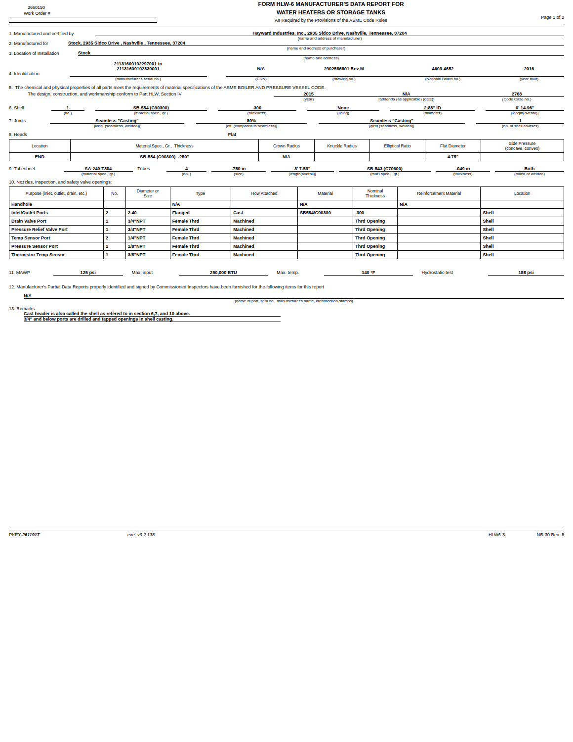Page 1 of 2
| 2660150 Work Order # | FORM HLW-6 MANUFACTURER'S DATA REPORT FOR WATER HEATERS OR STORAGE TANKS As Required by the Provisions of the ASME Code Rules | |
| 1. Manufactured and certified by | Hayward Industries, Inc., 2935 Sidco Drive, Nashville, Tennessee, 37204 |
| | (name and address of manufacturer) |
| 2. Manufactured for | Stock, 2935 Sidco Drive , Nashville , Tennessee, 37204 |
| | (name and address of purchaser) |
| 3. Location of Installation | Stock |
| | (name and address) |
| | 21131609102297001 to 21131609102339001 | | N/A | 2902586801 Rev M | 4603-4652 | 2016 |
| 4. Identification | | | | | | |
| | (manufacturer's serial no.) | | (CRN) | (drawing no.) | (National Board no.) | (year built) |
5. The chemical and physical properties of all parts meet the requirements of material specifications of the ASME BOILER AND PRESSURE VESSEL CODE.
| | The design, construction, and workmanship conform to Part HLW, Section IV | 2015 | N/A | 2768 |
| | | (year) | [addenda (as applicable) (date)] | (Code Case no.) |
| 6. Shell | 1 | | SB-584 (C90300) | | .300 | | None | | 2.88" ID | | 0' 14.96" |
| | (no.) | | (material spec., gr.) | | (thickness) | | (lining) | | (diameter) | | [length(overall)] |
| 7. Joints | Seamless "Casting" | | 80% | | Seamless "Casting" | | 1 |
| | [long. (seamless, welded)] | | [eff. (compared to seamless)] | | [girth (seamless, welded)] | | (no. of shell courses) |
| 8. Heads | Flat | |
| Location | Material Spec., Gr., Thickness | Crown Radius | Knuckle Radius | Elliptical Ratio | Flat Diameter | Side Pressure (concave, convex) |
| --- | --- | --- | --- | --- | --- | --- |
| END | SB-584 (C90300) .250" | N/A | | | 4.75" | |
| 9. Tubesheet | SA-240 T304 | | Tubes | 4 | | .750 in | | 3' 7.53" | | SB-543 (C70600) | | .049 in | | Both |
| | (material spec., gr.) | | | (no. ) | | (size) | | [length(overall)] | | (mat'l spec., gr.) | | (thickness) | | (rolled or welded) |
10. Nozzles, inspection, and safety valve openings:
| Purpose (inlet, outlet, drain, etc.) | No. | Diameter or Size | Type | How Attached | Material | Nominal Thickness | Reinforcement Material | Location |
| --- | --- | --- | --- | --- | --- | --- | --- | --- |
| Handhole | | | N/A | | N/A | | N/A | |
| Inlet/Outlet Ports | 2 | 2.40 | Flanged | Cast | SB584/C90300 | .300 | | Shell |
| Drain Valve Port | 1 | 3/4"NPT | Female Thrd | Machined | | Thrd Opening | | Shell |
| Pressure Relief Valve Port | 1 | 3/4"NPT | Female Thrd | Machined | | Thrd Opening | | Shell |
| Temp Sensor Port | 2 | 1/4"NPT | Female Thrd | Machined | | Thrd Opening | | Shell |
| Pressure Sensor Port | 1 | 1/8"NPT | Female Thrd | Machined | | Thrd Opening | | Shell |
| Thermistor Temp Sensor | 1 | 3/8"NPT | Female Thrd | Machined | | Thrd Opening | | Shell |
| 11. MAWP | 125 psi | | Max. input | 250,000 BTU | | Max. temp. | 140 °F | | Hydrostatic test | 188 psi |
12. Manufacturer's Partial Data Reports properly identified and signed by Commissioned Inspectors have been furnished for the following items for this report
| | N/A | |
| | (name of part, item no., manufacturer's name, identification stamps) |
13. Remarks
| | Cast header is also called the shell as refered to in section 6,7, and 10 above. | |
| | 3/4" and below ports are drilled and tapped openings in shell casting. | |
PKEY 2611917 exe: v6.2.138 HLW6-8 NB-30 Rev 8